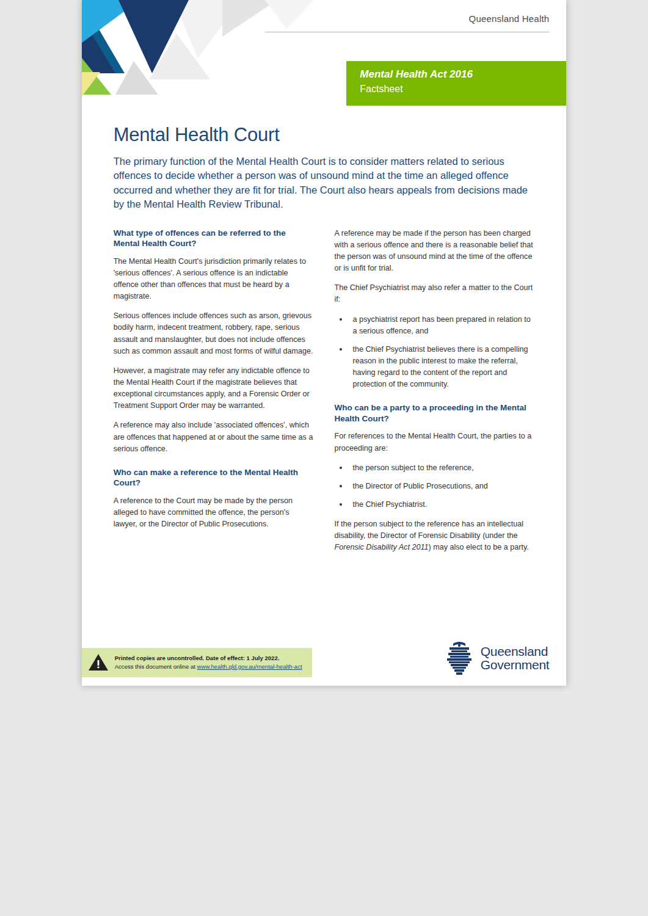Queensland Health
Mental Health Act 2016
Factsheet
Mental Health Court
The primary function of the Mental Health Court is to consider matters related to serious offences to decide whether a person was of unsound mind at the time an alleged offence occurred and whether they are fit for trial. The Court also hears appeals from decisions made by the Mental Health Review Tribunal.
What type of offences can be referred to the Mental Health Court?
The Mental Health Court's jurisdiction primarily relates to 'serious offences'. A serious offence is an indictable offence other than offences that must be heard by a magistrate.
Serious offences include offences such as arson, grievous bodily harm, indecent treatment, robbery, rape, serious assault and manslaughter, but does not include offences such as common assault and most forms of wilful damage.
However, a magistrate may refer any indictable offence to the Mental Health Court if the magistrate believes that exceptional circumstances apply, and a Forensic Order or Treatment Support Order may be warranted.
A reference may also include 'associated offences', which are offences that happened at or about the same time as a serious offence.
Who can make a reference to the Mental Health Court?
A reference to the Court may be made by the person alleged to have committed the offence, the person's lawyer, or the Director of Public Prosecutions.
A reference may be made if the person has been charged with a serious offence and there is a reasonable belief that the person was of unsound mind at the time of the offence or is unfit for trial.
The Chief Psychiatrist may also refer a matter to the Court if:
a psychiatrist report has been prepared in relation to a serious offence, and
the Chief Psychiatrist believes there is a compelling reason in the public interest to make the referral, having regard to the content of the report and protection of the community.
Who can be a party to a proceeding in the Mental Health Court?
For references to the Mental Health Court, the parties to a proceeding are:
the person subject to the reference,
the Director of Public Prosecutions, and
the Chief Psychiatrist.
If the person subject to the reference has an intellectual disability, the Director of Forensic Disability (under the Forensic Disability Act 2011) may also elect to be a party.
Printed copies are uncontrolled. Date of effect: 1 July 2022.
Access this document online at www.health.qld.gov.au/mental-health-act
Queensland Government